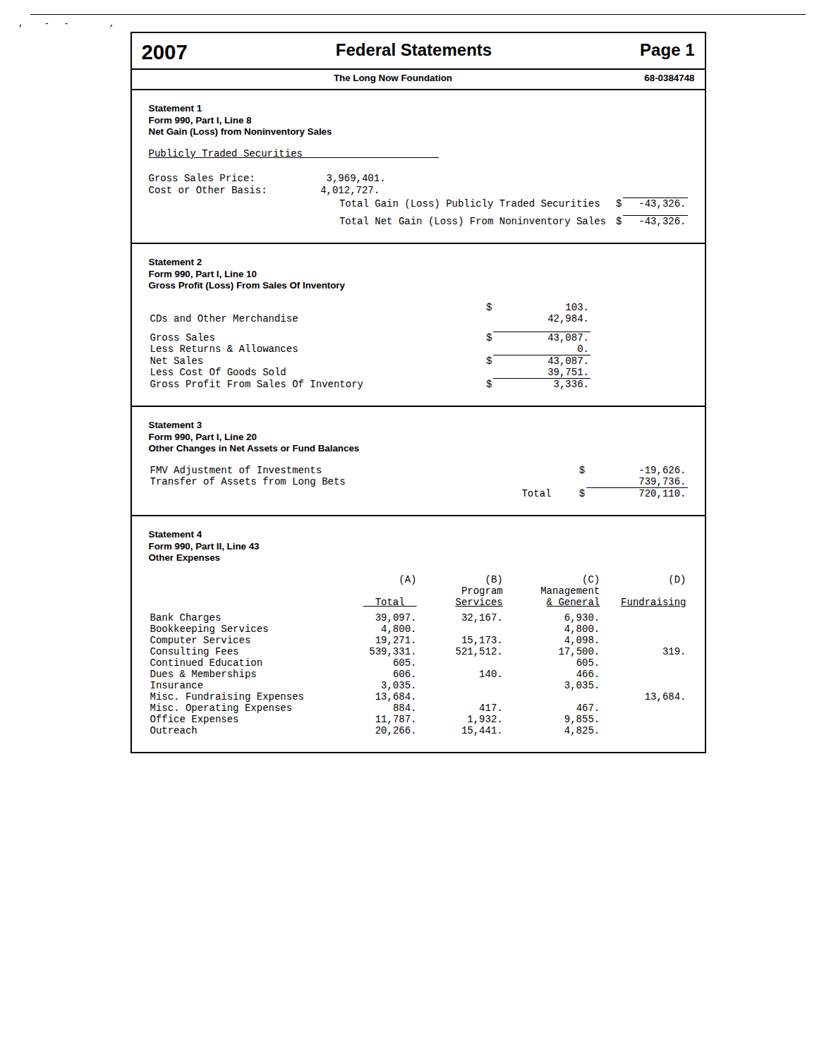, - - ,
2007
Federal Statements
Page 1
The Long Now Foundation
68-0384748
Statement 1
Form 990, Part I, Line 8
Net Gain (Loss) from Noninventory Sales
Publicly Traded Securities                       

Gross Sales Price:            3,969,401.
Cost or Other Basis:         4,012,727.
| | Total Gain (Loss) Publicly Traded Securities | $ | -43,326. |
| | Total Net Gain (Loss) From Noninventory Sales | $ | -43,326. |
Statement 2
Form 990, Part I, Line 10
Gross Profit (Loss) From Sales Of Inventory
| | $ | 103. | |
| CDs and Other Merchandise | | 42,984. | |
| Gross Sales | $ | 43,087. | |
| Less Returns & Allowances | | 0. | |
| Net Sales | $ | 43,087. | |
| Less Cost Of Goods Sold | | 39,751. | |
| Gross Profit From Sales Of Inventory | $ | 3,336. | |
Statement 3
Form 990, Part I, Line 20
Other Changes in Net Assets or Fund Balances
| FMV Adjustment of Investments | | $ | -19,626. |
| Transfer of Assets from Long Bets | | | 739,736. |
| | Total | $ | 720,110. |
Statement 4
Form 990, Part II, Line 43
Other Expenses
| | (A) | (B) | (C) | (D) |
| | | Program | Management | |
| | Total | Services | & General | Fundraising |
| Bank Charges | 39,097. | 32,167. | 6,930. | |
| Bookkeeping Services | 4,800. | | 4,800. | |
| Computer Services | 19,271. | 15,173. | 4,098. | |
| Consulting Fees | 539,331. | 521,512. | 17,500. | 319. |
| Continued Education | 605. | | 605. | |
| Dues & Memberships | 606. | 140. | 466. | |
| Insurance | 3,035. | | 3,035. | |
| Misc. Fundraising Expenses | 13,684. | | | 13,684. |
| Misc. Operating Expenses | 884. | 417. | 467. | |
| Office Expenses | 11,787. | 1,932. | 9,855. | |
| Outreach | 20,266. | 15,441. | 4,825. | |